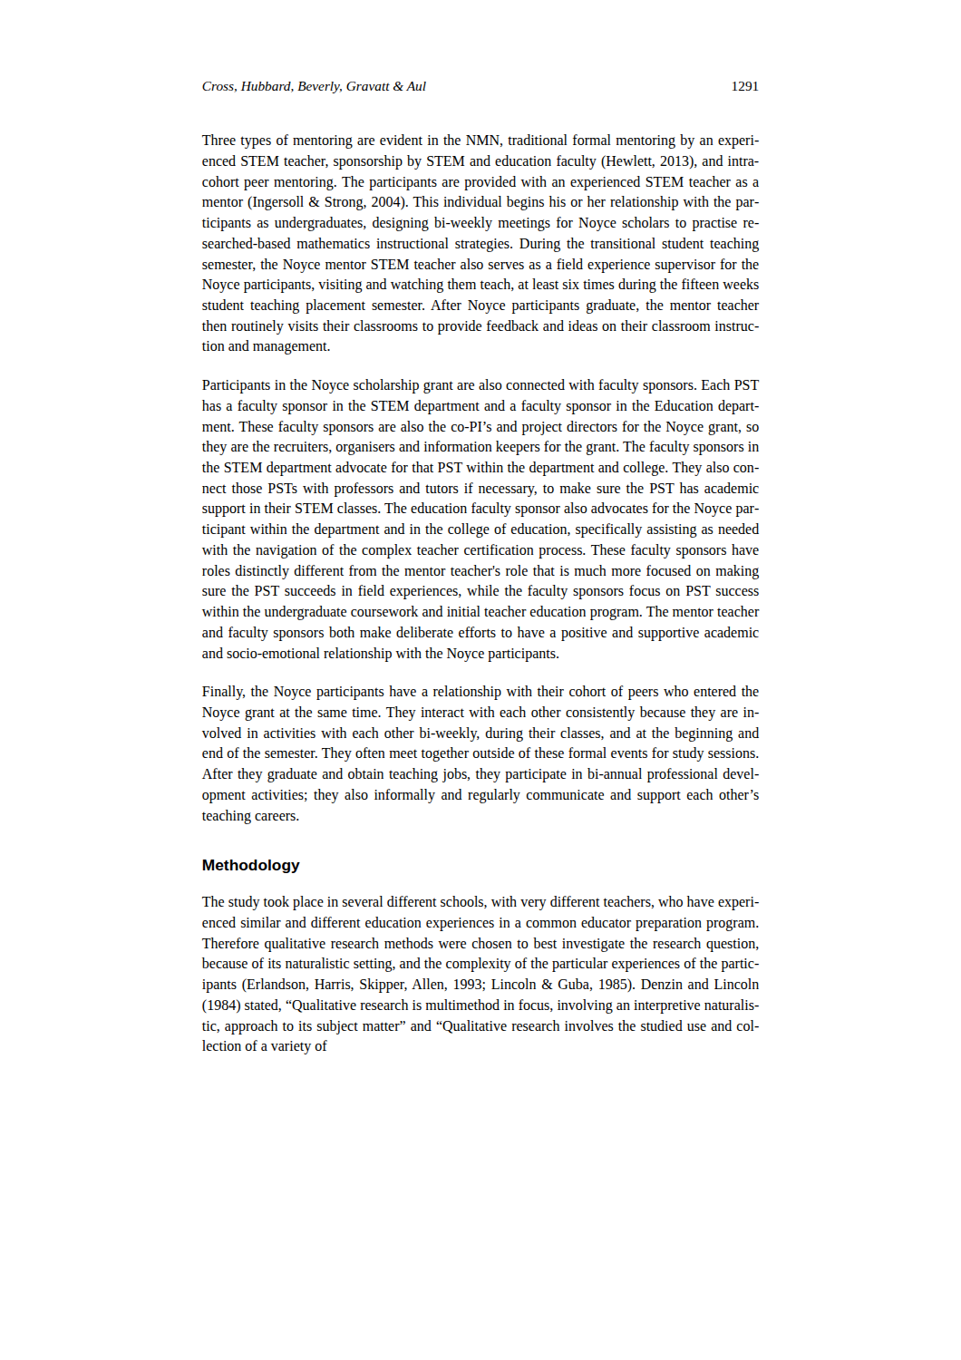Cross, Hubbard, Beverly, Gravatt & Aul 1291
Three types of mentoring are evident in the NMN, traditional formal mentoring by an experienced STEM teacher, sponsorship by STEM and education faculty (Hewlett, 2013), and intra-cohort peer mentoring. The participants are provided with an experienced STEM teacher as a mentor (Ingersoll & Strong, 2004). This individual begins his or her relationship with the participants as undergraduates, designing bi-weekly meetings for Noyce scholars to practise researched-based mathematics instructional strategies. During the transitional student teaching semester, the Noyce mentor STEM teacher also serves as a field experience supervisor for the Noyce participants, visiting and watching them teach, at least six times during the fifteen weeks student teaching placement semester. After Noyce participants graduate, the mentor teacher then routinely visits their classrooms to provide feedback and ideas on their classroom instruction and management.
Participants in the Noyce scholarship grant are also connected with faculty sponsors. Each PST has a faculty sponsor in the STEM department and a faculty sponsor in the Education department. These faculty sponsors are also the co-PI’s and project directors for the Noyce grant, so they are the recruiters, organisers and information keepers for the grant. The faculty sponsors in the STEM department advocate for that PST within the department and college. They also connect those PSTs with professors and tutors if necessary, to make sure the PST has academic support in their STEM classes. The education faculty sponsor also advocates for the Noyce participant within the department and in the college of education, specifically assisting as needed with the navigation of the complex teacher certification process. These faculty sponsors have roles distinctly different from the mentor teacher's role that is much more focused on making sure the PST succeeds in field experiences, while the faculty sponsors focus on PST success within the undergraduate coursework and initial teacher education program. The mentor teacher and faculty sponsors both make deliberate efforts to have a positive and supportive academic and socio-emotional relationship with the Noyce participants.
Finally, the Noyce participants have a relationship with their cohort of peers who entered the Noyce grant at the same time. They interact with each other consistently because they are involved in activities with each other bi-weekly, during their classes, and at the beginning and end of the semester. They often meet together outside of these formal events for study sessions. After they graduate and obtain teaching jobs, they participate in bi-annual professional development activities; they also informally and regularly communicate and support each other’s teaching careers.
Methodology
The study took place in several different schools, with very different teachers, who have experienced similar and different education experiences in a common educator preparation program. Therefore qualitative research methods were chosen to best investigate the research question, because of its naturalistic setting, and the complexity of the particular experiences of the participants (Erlandson, Harris, Skipper, Allen, 1993; Lincoln & Guba, 1985). Denzin and Lincoln (1984) stated, “Qualitative research is multimethod in focus, involving an interpretive naturalistic, approach to its subject matter” and “Qualitative research involves the studied use and collection of a variety of